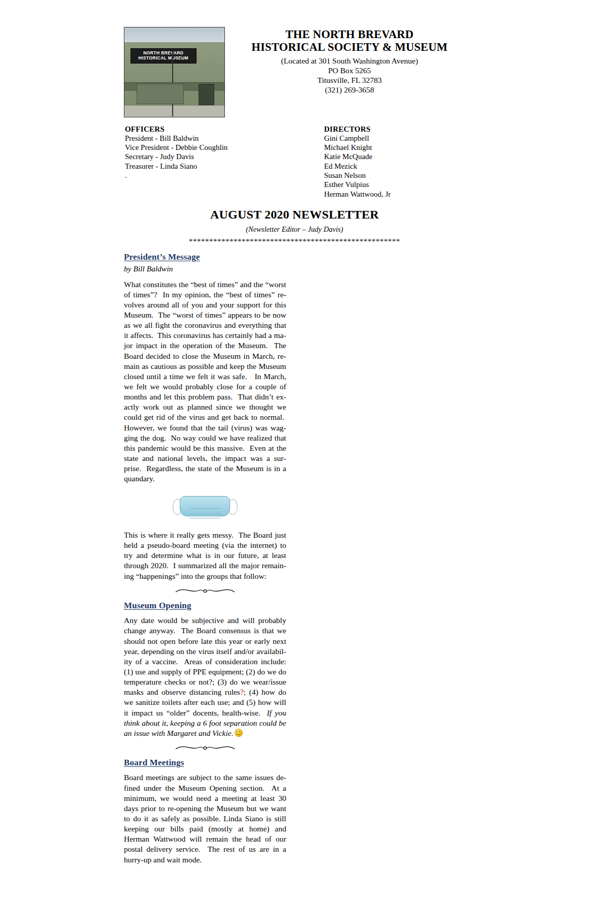NORTH BREVARD
HISTORICAL MUSEUM
THE NORTH BREVARD
HISTORICAL SOCIETY & MUSEUM
(Located at 301 South Washington Avenue)
PO Box 5265
Titusville, FL 32783
(321) 269-3658
OFFICERS
President - Bill Baldwin
Vice President - Debbie Coughlin
Secretary - Judy Davis
Treasurer - Linda Siano
.
DIRECTORS
Gini Campbell
Michael Knight
Katie McQuade
Ed Mezick
Susan Nelson
Esther Vulpius
Herman Wattwood, Jr
AUGUST 2020 NEWSLETTER
(Newsletter Editor – Judy Davis)
****************************************************
President’s Message
by Bill Baldwin
What constitutes the “best of times” and the “worst of times”? In my opinion, the “best of times” revolves around all of you and your support for this Museum. The “worst of times” appears to be now as we all fight the coronavirus and everything that it affects. This coronavirus has certainly had a major impact in the operation of the Museum. The Board decided to close the Museum in March, remain as cautious as possible and keep the Museum closed until a time we felt it was safe. In March, we felt we would probably close for a couple of months and let this problem pass. That didn’t exactly work out as planned since we thought we could get rid of the virus and get back to normal. However, we found that the tail (virus) was wagging the dog. No way could we have realized that this pandemic would be this massive. Even at the state and national levels, the impact was a surprise. Regardless, the state of the Museum is in a quandary.
This is where it really gets messy. The Board just held a pseudo-board meeting (via the internet) to try and determine what is in our future, at least through 2020. I summarized all the major remaining “happenings” into the groups that follow:
Museum Opening
Any date would be subjective and will probably change anyway. The Board consensus is that we should not open before late this year or early next year, depending on the virus itself and/or availability of a vaccine. Areas of consideration include: (1) use and supply of PPE equipment; (2) do we do temperature checks or not?; (3) do we wear/issue masks and observe distancing rules?; (4) how do we sanitize toilets after each use; and (5) how will it impact us “older” docents, health-wise. If you think about it, keeping a 6 foot separation could be an issue with Margaret and Vickie.
Board Meetings
Board meetings are subject to the same issues defined under the Museum Opening section. At a minimum, we would need a meeting at least 30 days prior to re-opening the Museum but we want to do it as safely as possible. Linda Siano is still keeping our bills paid (mostly at home) and Herman Wattwood will remain the head of our postal delivery service. The rest of us are in a hurry-up and wait mode.